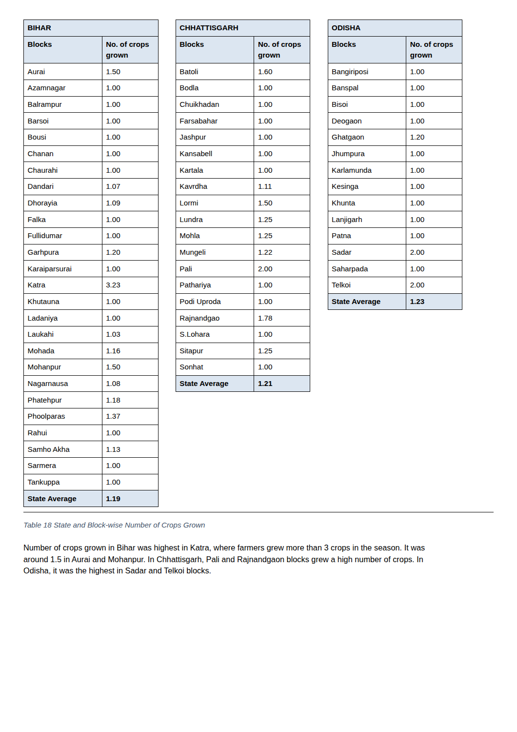| BIHAR |
| --- |
| Blocks | No. of crops grown |
| Aurai | 1.50 |
| Azamnagar | 1.00 |
| Balrampur | 1.00 |
| Barsoi | 1.00 |
| Bousi | 1.00 |
| Chanan | 1.00 |
| Chaurahi | 1.00 |
| Dandari | 1.07 |
| Dhorayia | 1.09 |
| Falka | 1.00 |
| Fullidumar | 1.00 |
| Garhpura | 1.20 |
| Karaiparsurai | 1.00 |
| Katra | 3.23 |
| Khutauna | 1.00 |
| Ladaniya | 1.00 |
| Laukahi | 1.03 |
| Mohada | 1.16 |
| Mohanpur | 1.50 |
| Nagarnausa | 1.08 |
| Phatehpur | 1.18 |
| Phoolparas | 1.37 |
| Rahui | 1.00 |
| Samho Akha | 1.13 |
| Sarmera | 1.00 |
| Tankuppa | 1.00 |
| State Average | 1.19 |
| CHHATTISGARH |
| --- |
| Blocks | No. of crops grown |
| Batoli | 1.60 |
| Bodla | 1.00 |
| Chuikhadan | 1.00 |
| Farsabahar | 1.00 |
| Jashpur | 1.00 |
| Kansabell | 1.00 |
| Kartala | 1.00 |
| Kavrdha | 1.11 |
| Lormi | 1.50 |
| Lundra | 1.25 |
| Mohla | 1.25 |
| Mungeli | 1.22 |
| Pali | 2.00 |
| Pathariya | 1.00 |
| Podi Uproda | 1.00 |
| Rajnandgao | 1.78 |
| S.Lohara | 1.00 |
| Sitapur | 1.25 |
| Sonhat | 1.00 |
| State Average | 1.21 |
| ODISHA |
| --- |
| Blocks | No. of crops grown |
| Bangiriposi | 1.00 |
| Banspal | 1.00 |
| Bisoi | 1.00 |
| Deogaon | 1.00 |
| Ghatgaon | 1.20 |
| Jhumpura | 1.00 |
| Karlamunda | 1.00 |
| Kesinga | 1.00 |
| Khunta | 1.00 |
| Lanjigarh | 1.00 |
| Patna | 1.00 |
| Sadar | 2.00 |
| Saharpada | 1.00 |
| Telkoi | 2.00 |
| State Average | 1.23 |
Table 18 State and Block-wise Number of Crops Grown
Number of crops grown in Bihar was highest in Katra, where farmers grew more than 3 crops in the season. It was around 1.5 in Aurai and Mohanpur. In Chhattisgarh, Pali and Rajnandgaon blocks grew a high number of crops. In Odisha, it was the highest in Sadar and Telkoi blocks.